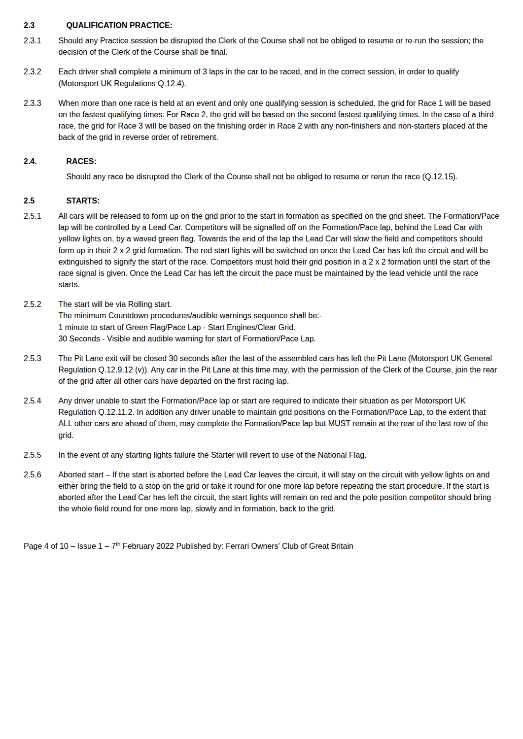2.3 QUALIFICATION PRACTICE:
2.3.1 Should any Practice session be disrupted the Clerk of the Course shall not be obliged to resume or re-run the session; the decision of the Clerk of the Course shall be final.
2.3.2 Each driver shall complete a minimum of 3 laps in the car to be raced, and in the correct session, in order to qualify (Motorsport UK Regulations Q.12.4).
2.3.3 When more than one race is held at an event and only one qualifying session is scheduled, the grid for Race 1 will be based on the fastest qualifying times. For Race 2, the grid will be based on the second fastest qualifying times. In the case of a third race, the grid for Race 3 will be based on the finishing order in Race 2 with any non-finishers and non-starters placed at the back of the grid in reverse order of retirement.
2.4. RACES:
Should any race be disrupted the Clerk of the Course shall not be obliged to resume or rerun the race (Q.12.15).
2.5 STARTS:
2.5.1 All cars will be released to form up on the grid prior to the start in formation as specified on the grid sheet. The Formation/Pace lap will be controlled by a Lead Car. Competitors will be signalled off on the Formation/Pace lap, behind the Lead Car with yellow lights on, by a waved green flag. Towards the end of the lap the Lead Car will slow the field and competitors should form up in their 2 x 2 grid formation. The red start lights will be switched on once the Lead Car has left the circuit and will be extinguished to signify the start of the race. Competitors must hold their grid position in a 2 x 2 formation until the start of the race signal is given. Once the Lead Car has left the circuit the pace must be maintained by the lead vehicle until the race starts.
2.5.2
The start will be via Rolling start.
The minimum Countdown procedures/audible warnings sequence shall be:-
1 minute to start of Green Flag/Pace Lap - Start Engines/Clear Grid.
30 Seconds - Visible and audible warning for start of Formation/Pace Lap.
2.5.3 The Pit Lane exit will be closed 30 seconds after the last of the assembled cars has left the Pit Lane (Motorsport UK General Regulation Q.12.9.12 (v)). Any car in the Pit Lane at this time may, with the permission of the Clerk of the Course, join the rear of the grid after all other cars have departed on the first racing lap.
2.5.4 Any driver unable to start the Formation/Pace lap or start are required to indicate their situation as per Motorsport UK Regulation Q.12.11.2. In addition any driver unable to maintain grid positions on the Formation/Pace Lap, to the extent that ALL other cars are ahead of them, may complete the Formation/Pace lap but MUST remain at the rear of the last row of the grid.
2.5.5 In the event of any starting lights failure the Starter will revert to use of the National Flag.
2.5.6 Aborted start – If the start is aborted before the Lead Car leaves the circuit, it will stay on the circuit with yellow lights on and either bring the field to a stop on the grid or take it round for one more lap before repeating the start procedure. If the start is aborted after the Lead Car has left the circuit, the start lights will remain on red and the pole position competitor should bring the whole field round for one more lap, slowly and in formation, back to the grid.
Page 4 of 10 – Issue 1 – 7th February 2022 Published by: Ferrari Owners’ Club of Great Britain